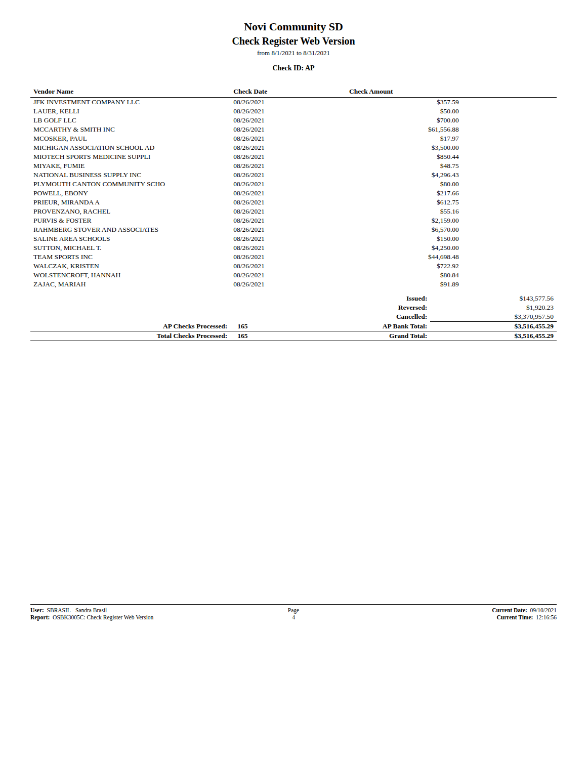Novi Community SD
Check Register Web Version
from 8/1/2021 to 8/31/2021
Check ID: AP
| Vendor Name | Check Date | Check Amount | |
| --- | --- | --- | --- |
| JFK INVESTMENT COMPANY LLC | 08/26/2021 | $357.59 | |
| LAUER, KELLI | 08/26/2021 | $50.00 | |
| LB GOLF LLC | 08/26/2021 | $700.00 | |
| MCCARTHY & SMITH INC | 08/26/2021 | $61,556.88 | |
| MCOSKER, PAUL | 08/26/2021 | $17.97 | |
| MICHIGAN ASSOCIATION SCHOOL AD | 08/26/2021 | $3,500.00 | |
| MIOTECH SPORTS MEDICINE SUPPLI | 08/26/2021 | $850.44 | |
| MIYAKE, FUMIE | 08/26/2021 | $48.75 | |
| NATIONAL BUSINESS SUPPLY INC | 08/26/2021 | $4,296.43 | |
| PLYMOUTH CANTON COMMUNITY SCHO | 08/26/2021 | $80.00 | |
| POWELL, EBONY | 08/26/2021 | $217.66 | |
| PRIEUR, MIRANDA A | 08/26/2021 | $612.75 | |
| PROVENZANO, RACHEL | 08/26/2021 | $55.16 | |
| PURVIS & FOSTER | 08/26/2021 | $2,159.00 | |
| RAHMBERG STOVER AND ASSOCIATES | 08/26/2021 | $6,570.00 | |
| SALINE AREA SCHOOLS | 08/26/2021 | $150.00 | |
| SUTTON, MICHAEL T. | 08/26/2021 | $4,250.00 | |
| TEAM SPORTS INC | 08/26/2021 | $44,698.48 | |
| WALCZAK, KRISTEN | 08/26/2021 | $722.92 | |
| WOLSTENCROFT, HANNAH | 08/26/2021 | $80.84 | |
| ZAJAC, MARIAH | 08/26/2021 | $91.89 | |
| | | Issued: | $143,577.56 |
| | | Reversed: | $1,920.23 |
| | | Cancelled: | $3,370,957.50 |
| AP Checks Processed: | 165 | AP Bank Total: | $3,516,455.29 |
| Total Checks Processed: | 165 | Grand Total: | $3,516,455.29 |
| User: SBRASIL - Sandra Brasil | Page | Current Date: 09/10/2021 |
| Report: OSBK3005C: Check Register Web Version | 4 | Current Time: 12:16:56 |